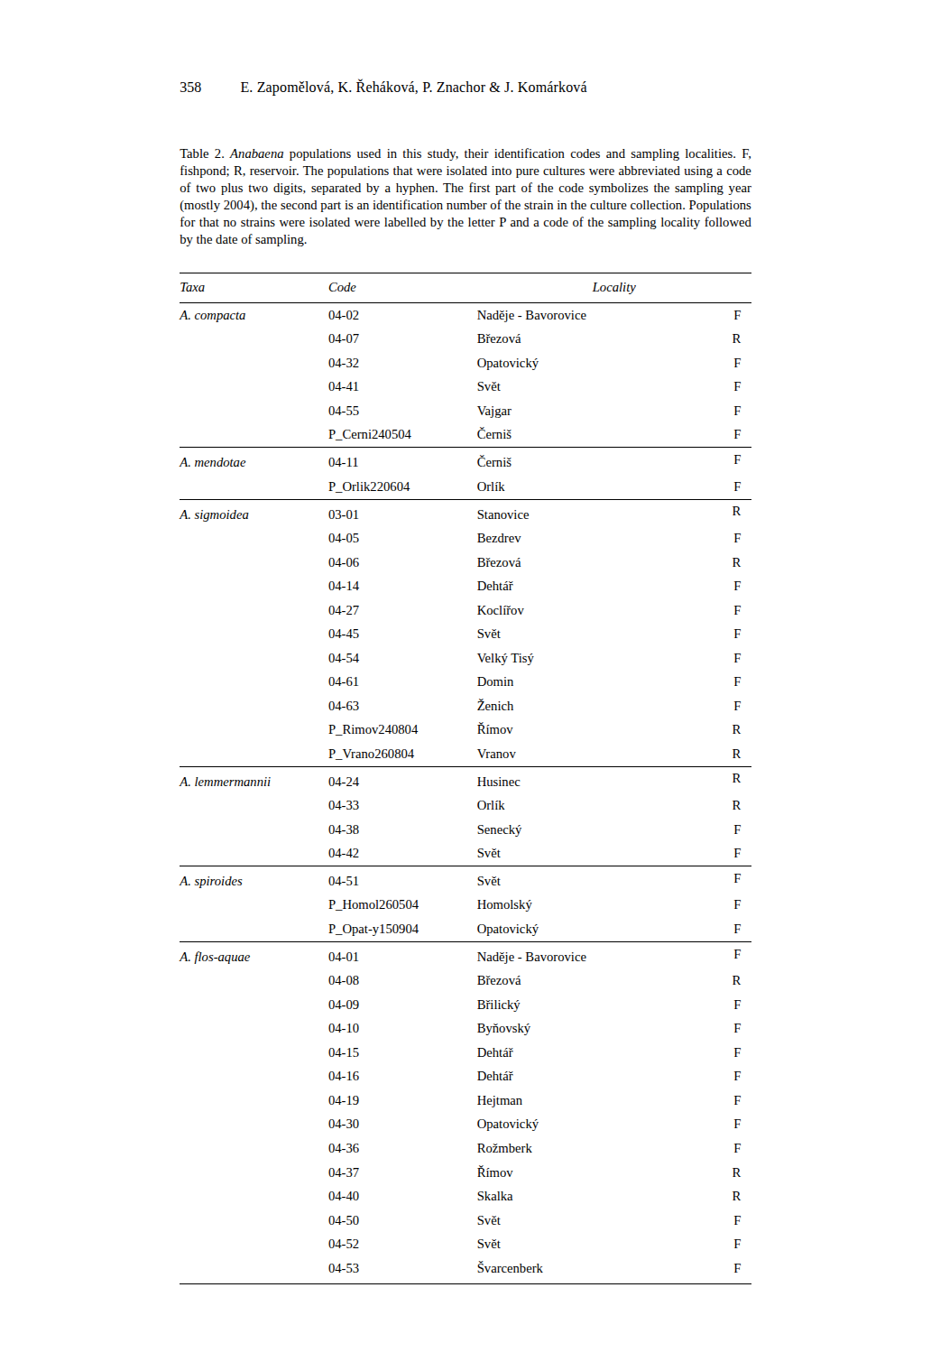358
E. Zapomělová, K. Řeháková, P. Znachor & J. Komárková
Table 2. Anabaena populations used in this study, their identification codes and sampling localities. F, fishpond; R, reservoir. The populations that were isolated into pure cultures were abbreviated using a code of two plus two digits, separated by a hyphen. The first part of the code symbolizes the sampling year (mostly 2004), the second part is an identification number of the strain in the culture collection. Populations for that no strains were isolated were labelled by the letter P and a code of the sampling locality followed by the date of sampling.
| Taxa | Code | Locality |
| --- | --- | --- |
| A. compacta | 04-02 | Naděje - Bavorovice F |
| | 04-07 | Březová R |
| | 04-32 | Opatovický F |
| | 04-41 | Svět F |
| | 04-55 | Vajgar F |
| | P_Cerni240504 | Černiš F |
| A. mendotae | 04-11 | Černiš F |
| | P_Orlik220604 | Orlík F |
| A. sigmoidea | 03-01 | Stanovice R |
| | 04-05 | Bezdrev F |
| | 04-06 | Březová R |
| | 04-14 | Dehtář F |
| | 04-27 | Koclířov F |
| | 04-45 | Svět F |
| | 04-54 | Velký Tisý F |
| | 04-61 | Domin F |
| | 04-63 | Ženich F |
| | P_Rimov240804 | Římov R |
| | P_Vrano260804 | Vranov R |
| A. lemmermannii | 04-24 | Husinec R |
| | 04-33 | Orlík R |
| | 04-38 | Senecký F |
| | 04-42 | Svět F |
| A. spiroides | 04-51 | Svět F |
| | P_Homol260504 | Homolský F |
| | P_Opat-y150904 | Opatovický F |
| A. flos-aquae | 04-01 | Naděje - Bavorovice F |
| | 04-08 | Březová R |
| | 04-09 | Břilický F |
| | 04-10 | Byňovský F |
| | 04-15 | Dehtář F |
| | 04-16 | Dehtář F |
| | 04-19 | Hejtman F |
| | 04-30 | Opatovický F |
| | 04-36 | Rožmberk F |
| | 04-37 | Římov R |
| | 04-40 | Skalka R |
| | 04-50 | Svět F |
| | 04-52 | Svět F |
| | 04-53 | Švarcenberk F |